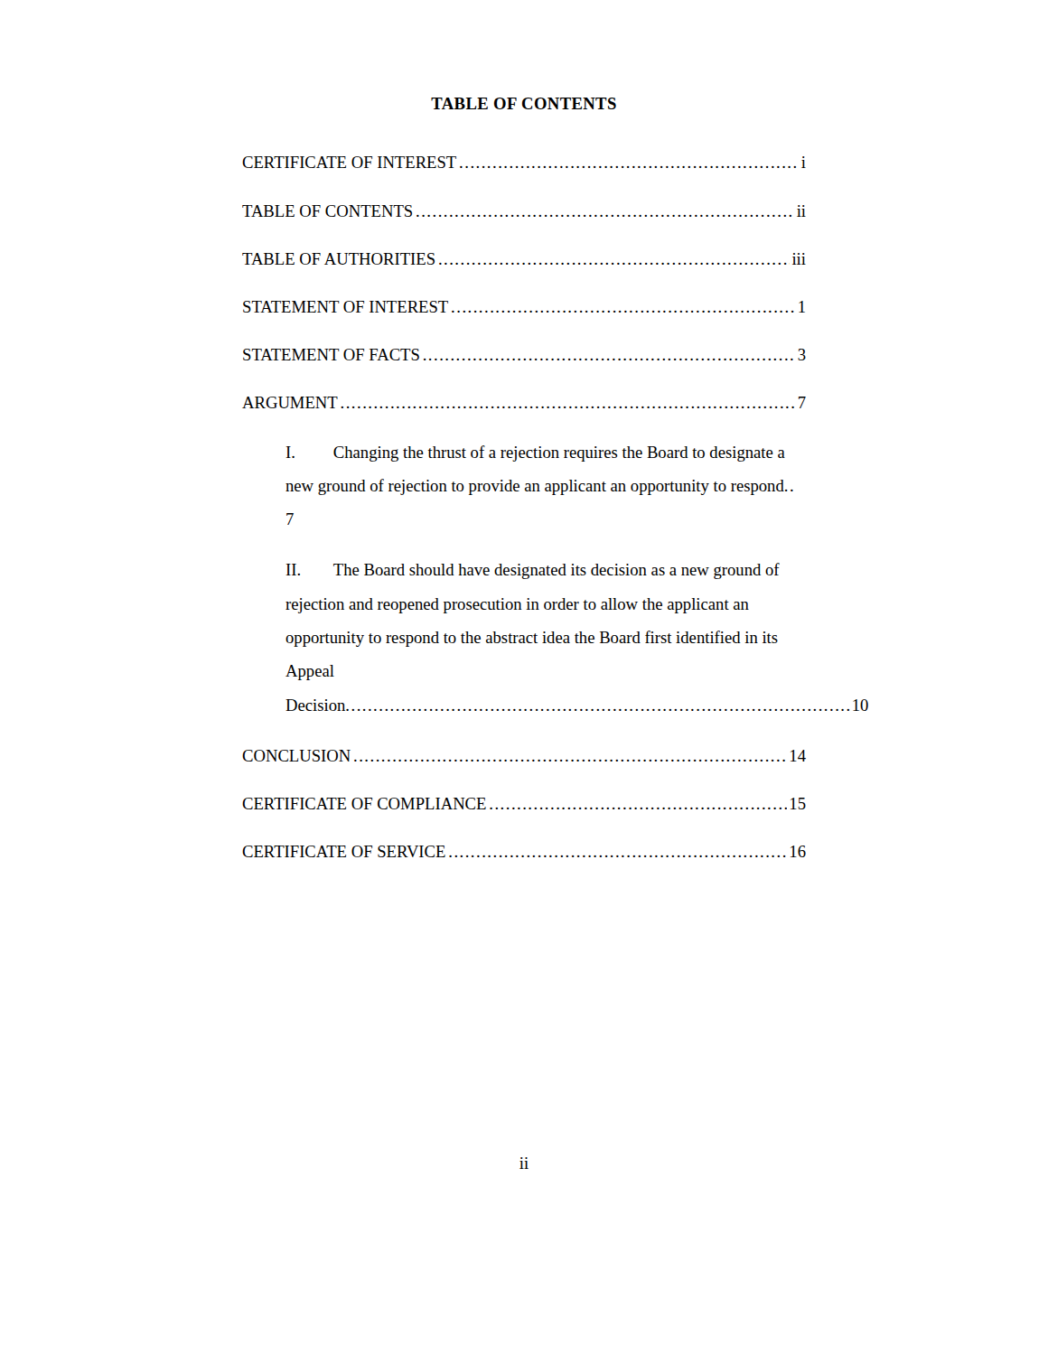TABLE OF CONTENTS
CERTIFICATE OF INTEREST .................................................................................. i
TABLE OF CONTENTS ......................................................................................... ii
TABLE OF AUTHORITIES .................................................................................. iii
STATEMENT OF INTEREST .................................................................................. 1
STATEMENT OF FACTS ....................................................................................... 3
ARGUMENT ....................................................................................................... 7
I. Changing the thrust of a rejection requires the Board to designate a new ground of rejection to provide an applicant an opportunity to respond.. 7
II. The Board should have designated its decision as a new ground of rejection and reopened prosecution in order to allow the applicant an opportunity to respond to the abstract idea the Board first identified in its Appeal Decision........................................................................................... 10
CONCLUSION ................................................................................................... 14
CERTIFICATE OF COMPLIANCE ....................................................................... 15
CERTIFICATE OF SERVICE ............................................................................... 16
ii